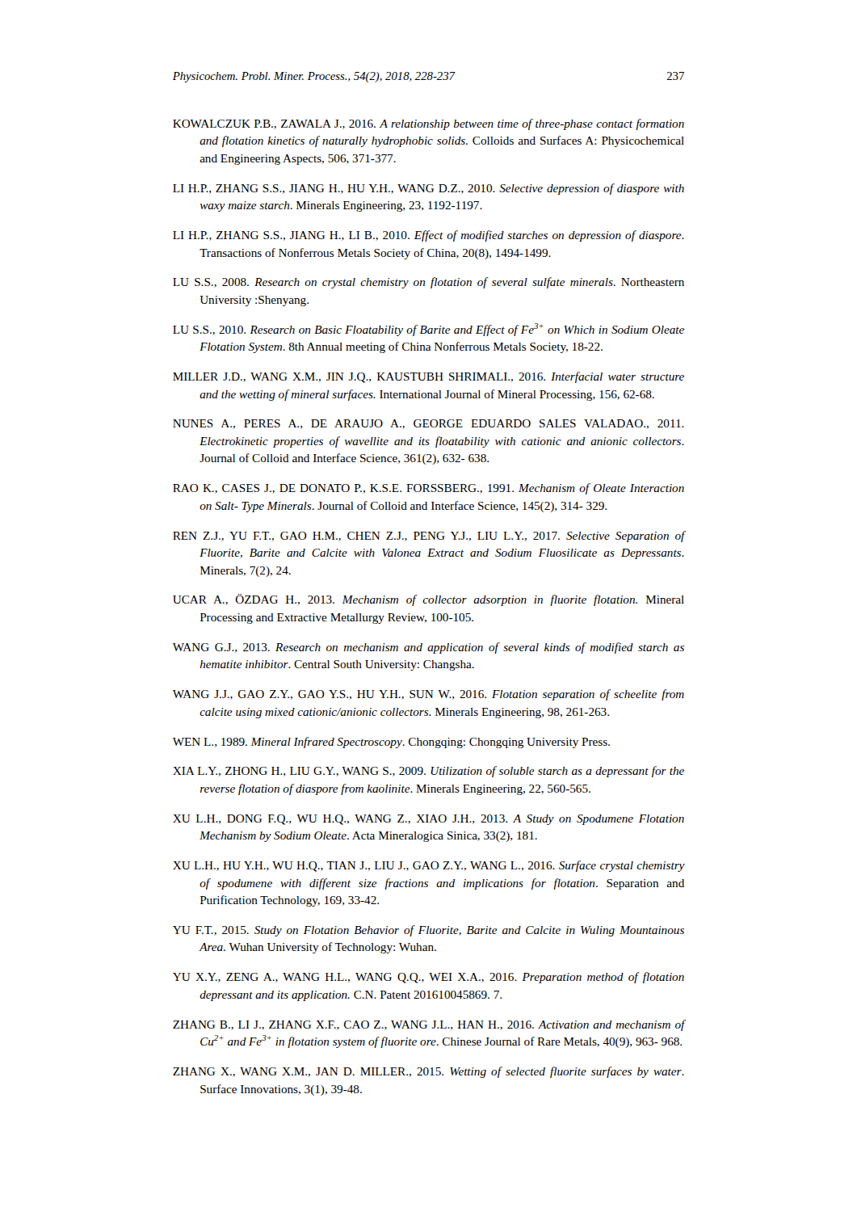Physicochem. Probl. Miner. Process., 54(2), 2018, 228-237 237
KOWALCZUK P.B., ZAWALA J., 2016. A relationship between time of three-phase contact formation and flotation kinetics of naturally hydrophobic solids. Colloids and Surfaces A: Physicochemical and Engineering Aspects, 506, 371-377.
LI H.P., ZHANG S.S., JIANG H., HU Y.H., WANG D.Z., 2010. Selective depression of diaspore with waxy maize starch. Minerals Engineering, 23, 1192-1197.
LI H.P., ZHANG S.S., JIANG H., LI B., 2010. Effect of modified starches on depression of diaspore. Transactions of Nonferrous Metals Society of China, 20(8), 1494-1499.
LU S.S., 2008. Research on crystal chemistry on flotation of several sulfate minerals. Northeastern University :Shenyang.
LU S.S., 2010. Research on Basic Floatability of Barite and Effect of Fe3+ on Which in Sodium Oleate Flotation System. 8th Annual meeting of China Nonferrous Metals Society, 18-22.
MILLER J.D., WANG X.M., JIN J.Q., KAUSTUBH SHRIMALI., 2016. Interfacial water structure and the wetting of mineral surfaces. International Journal of Mineral Processing, 156, 62-68.
NUNES A., PERES A., DE ARAUJO A., GEORGE EDUARDO SALES VALADAO., 2011. Electrokinetic properties of wavellite and its floatability with cationic and anionic collectors. Journal of Colloid and Interface Science, 361(2), 632- 638.
RAO K., CASES J., DE DONATO P., K.S.E. FORSSBERG., 1991. Mechanism of Oleate Interaction on Salt- Type Minerals. Journal of Colloid and Interface Science, 145(2), 314- 329.
REN Z.J., YU F.T., GAO H.M., CHEN Z.J., PENG Y.J., LIU L.Y., 2017. Selective Separation of Fluorite, Barite and Calcite with Valonea Extract and Sodium Fluosilicate as Depressants. Minerals, 7(2), 24.
UCAR A., ÖZDAG H., 2013. Mechanism of collector adsorption in fluorite flotation. Mineral Processing and Extractive Metallurgy Review, 100-105.
WANG G.J., 2013. Research on mechanism and application of several kinds of modified starch as hematite inhibitor. Central South University: Changsha.
WANG J.J., GAO Z.Y., GAO Y.S., HU Y.H., SUN W., 2016. Flotation separation of scheelite from calcite using mixed cationic/anionic collectors. Minerals Engineering, 98, 261-263.
WEN L., 1989. Mineral Infrared Spectroscopy. Chongqing: Chongqing University Press.
XIA L.Y., ZHONG H., LIU G.Y., WANG S., 2009. Utilization of soluble starch as a depressant for the reverse flotation of diaspore from kaolinite. Minerals Engineering, 22, 560-565.
XU L.H., DONG F.Q., WU H.Q., WANG Z., XIAO J.H., 2013. A Study on Spodumene Flotation Mechanism by Sodium Oleate. Acta Mineralogica Sinica, 33(2), 181.
XU L.H., HU Y.H., WU H.Q., TIAN J., LIU J., GAO Z.Y., WANG L., 2016. Surface crystal chemistry of spodumene with different size fractions and implications for flotation. Separation and Purification Technology, 169, 33-42.
YU F.T., 2015. Study on Flotation Behavior of Fluorite, Barite and Calcite in Wuling Mountainous Area. Wuhan University of Technology: Wuhan.
YU X.Y., ZENG A., WANG H.L., WANG Q.Q., WEI X.A., 2016. Preparation method of flotation depressant and its application. C.N. Patent 201610045869. 7.
ZHANG B., LI J., ZHANG X.F., CAO Z., WANG J.L., HAN H., 2016. Activation and mechanism of Cu2+ and Fe3+ in flotation system of fluorite ore. Chinese Journal of Rare Metals, 40(9), 963- 968.
ZHANG X., WANG X.M., JAN D. MILLER., 2015. Wetting of selected fluorite surfaces by water. Surface Innovations, 3(1), 39-48.